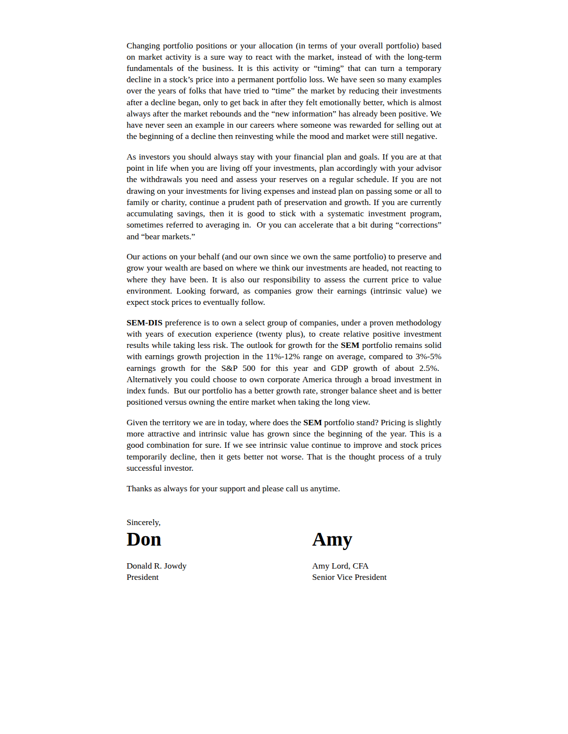Changing portfolio positions or your allocation (in terms of your overall portfolio) based on market activity is a sure way to react with the market, instead of with the long-term fundamentals of the business. It is this activity or “timing” that can turn a temporary decline in a stock’s price into a permanent portfolio loss. We have seen so many examples over the years of folks that have tried to “time” the market by reducing their investments after a decline began, only to get back in after they felt emotionally better, which is almost always after the market rebounds and the “new information” has already been positive. We have never seen an example in our careers where someone was rewarded for selling out at the beginning of a decline then reinvesting while the mood and market were still negative.
As investors you should always stay with your financial plan and goals. If you are at that point in life when you are living off your investments, plan accordingly with your advisor the withdrawals you need and assess your reserves on a regular schedule. If you are not drawing on your investments for living expenses and instead plan on passing some or all to family or charity, continue a prudent path of preservation and growth. If you are currently accumulating savings, then it is good to stick with a systematic investment program, sometimes referred to averaging in. Or you can accelerate that a bit during “corrections” and “bear markets.”
Our actions on your behalf (and our own since we own the same portfolio) to preserve and grow your wealth are based on where we think our investments are headed, not reacting to where they have been. It is also our responsibility to assess the current price to value environment. Looking forward, as companies grow their earnings (intrinsic value) we expect stock prices to eventually follow.
SEM-DIS preference is to own a select group of companies, under a proven methodology with years of execution experience (twenty plus), to create relative positive investment results while taking less risk. The outlook for growth for the SEM portfolio remains solid with earnings growth projection in the 11%-12% range on average, compared to 3%-5% earnings growth for the S&P 500 for this year and GDP growth of about 2.5%. Alternatively you could choose to own corporate America through a broad investment in index funds. But our portfolio has a better growth rate, stronger balance sheet and is better positioned versus owning the entire market when taking the long view.
Given the territory we are in today, where does the SEM portfolio stand? Pricing is slightly more attractive and intrinsic value has grown since the beginning of the year. This is a good combination for sure. If we see intrinsic value continue to improve and stock prices temporarily decline, then it gets better not worse. That is the thought process of a truly successful investor.
Thanks as always for your support and please call us anytime.
Sincerely,
Don
Amy
Donald R. Jowdy
President
Amy Lord, CFA
Senior Vice President